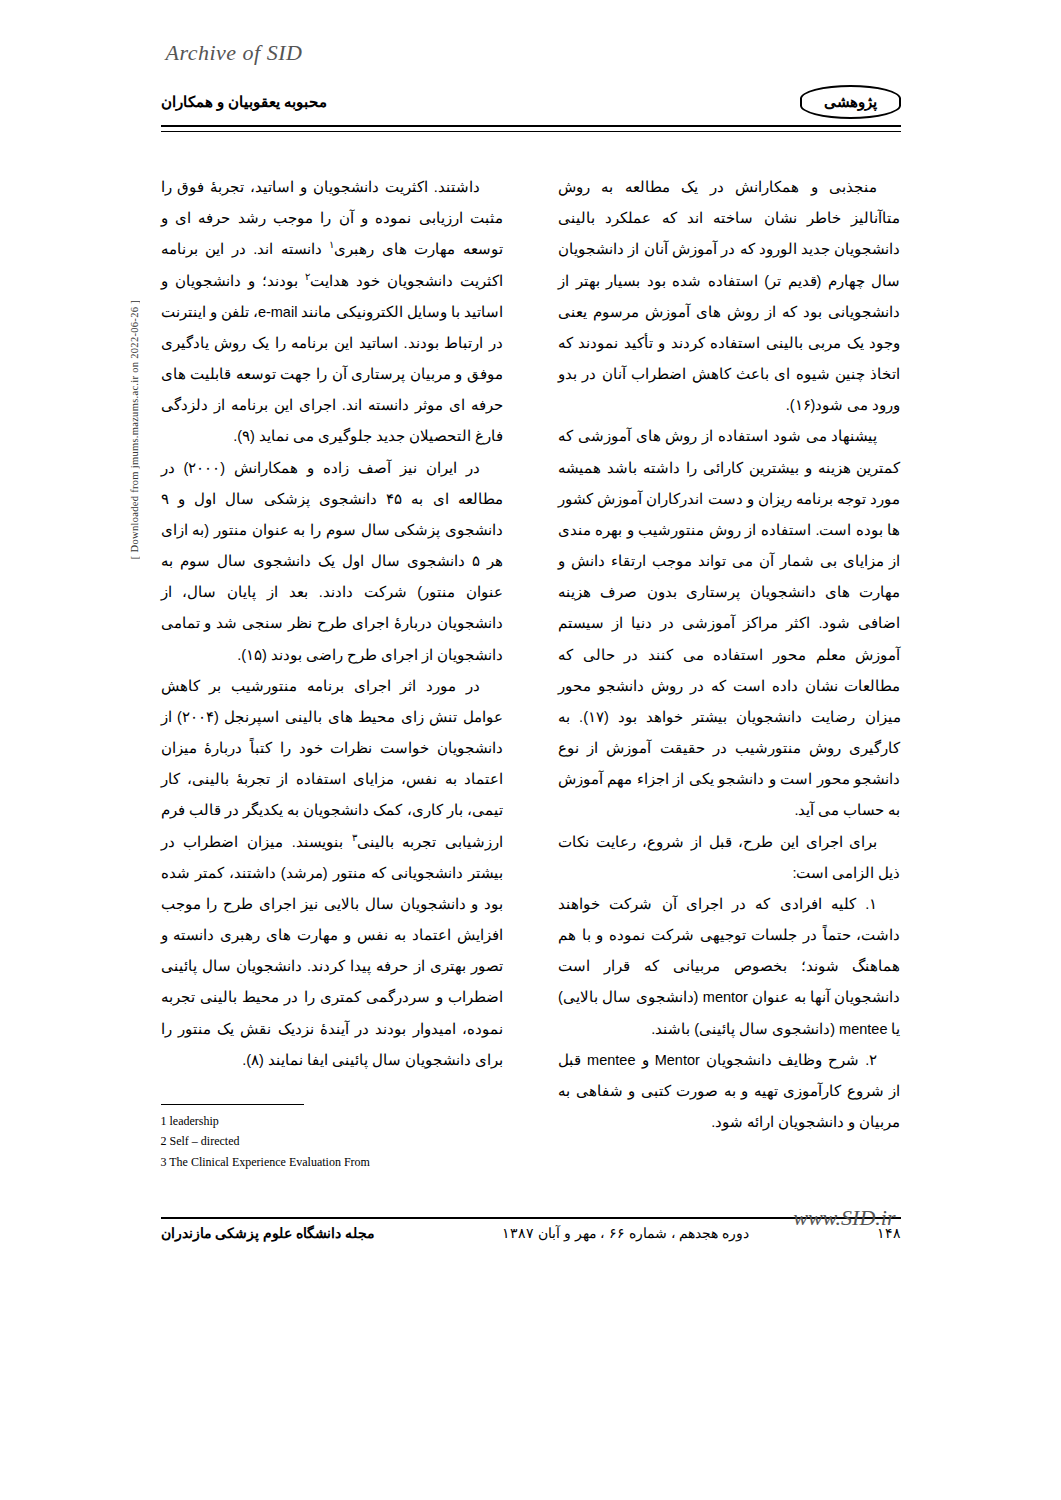Archive of SID
[ Downloaded from jmums.mazums.ac.ir on 2022-06-26 ]
پژوهشی
محبوبه یعقوبیان و همکاران
منجذبی و همکارانش در یک مطالعه به روش متاآنالیز خاطر نشان ساخته اند که عملکرد بالینی دانشجویان جدید الورود که در آموزش آنان از دانشجویان سال چهارم (قدیم تر) استفاده شده بود بسیار بهتر از دانشجویانی بود که از روش های آموزش مرسوم یعنی وجود یک مربی بالینی استفاده کردند و تأکید نمودند که اتخاذ چنین شیوه ای باعث کاهش اضطراب آنان در بدو ورود می شود(۱۶).
پیشنهاد می شود استفاده از روش های آموزشی که کمترین هزینه و بیشترین کارائی را داشته باشد همیشه مورد توجه برنامه ریزان و دست اندرکاران آموزش کشور ها بوده است. استفاده از روش منتورشیب و بهره مندی از مزایای بی شمار آن می تواند موجب ارتقاء دانش و مهارت های دانشجویان پرستاری بدون صرف هزینه اضافی شود. اکثر مراکز آموزشی در دنیا از سیستم آموزش معلم محور استفاده می کنند در حالی که مطالعات نشان داده است که در روش دانشجو محور میزان رضایت دانشجویان بیشتر خواهد بود (۱۷). به کارگیری روش منتورشیب در حقیقت آموزش از نوع دانشجو محور است و دانشجو یکی از اجزاء مهم آموزش به حساب می آید.
برای اجرای این طرح، قبل از شروع، رعایت نکات ذیل الزامی است:
۱. کلیه افرادی که در اجرای آن شرکت خواهند داشت، حتماً در جلسات توجیهی شرکت نموده و با هم هماهنگ شوند؛ بخصوص مربیانی که قرار است دانشجویان آنها به عنوان mentor (دانشجوی سال بالایی) یا mentee (دانشجوی سال پائینی) باشند.
۲. شرح وظایف دانشجویان Mentor و mentee قبل از شروع کارآموزی تهیه و به صورت کتبی و شفاهی به مربیان و دانشجویان ارائه شود.
داشتند. اکثریت دانشجویان و اساتید، تجربهٔ فوق را مثبت ارزیابی نموده و آن را موجب رشد حرفه ای و توسعه مهارت های رهبری۱ دانسته اند. در این برنامه اکثریت دانشجویان خود هدایت۲ بودند؛ و دانشجویان و اساتید با وسایل الکترونیکی مانند e-mail، تلفن و اینترنت در ارتباط بودند. اساتید این برنامه را یک روش یادگیری موفق و مربیان پرستاری آن را جهت توسعه قابلیت های حرفه ای موثر دانسته اند. اجرای این برنامه از دلزدگی فارغ التحصیلان جدید جلوگیری می نماید (۹).
در ایران نیز آصف زاده و همکارانش (۲۰۰۰) در مطالعه ای به ۴۵ دانشجوی پزشکی سال اول و ۹ دانشجوی پزشکی سال سوم را به عنوان منتور (به ازای هر ۵ دانشجوی سال اول یک دانشجوی سال سوم به عنوان منتور) شرکت دادند. بعد از پایان سال، از دانشجویان دربارهٔ اجرای طرح نظر سنجی شد و تمامی دانشجویان از اجرای طرح راضی بودند (۱۵).
در مورد اثر اجرای برنامه منتورشیب بر کاهش عوامل تنش زای محیط های بالینی اسپرنجل (۲۰۰۴) از دانشجویان خواست نظرات خود را کتباً دربارهٔ میزان اعتماد به نفس، مزایای استفاده از تجربهٔ بالینی، کار تیمی، بار کاری، کمک دانشجویان به یکدیگر در قالب فرم ارزشیابی تجربه بالینی۳ بنویسند. میزان اضطراب در بیشتر دانشجویانی که منتور (مرشد) داشتند، کمتر شده بود و دانشجویان سال بالایی نیز اجرای طرح را موجب افزایش اعتماد به نفس و مهارت های رهبری دانسته و تصور بهتری از حرفه پیدا کردند. دانشجویان سال پائینی اضطراب و سردرگمی کمتری را در محیط بالینی تجربه نموده، امیدوار بودند در آیندهٔ نزدیک نقش یک منتور را برای دانشجویان سال پائینی ایفا نمایند (۸).
1 leadership
2 Self – directed
3 The Clinical Experience Evaluation From
۱۴۸
دوره هجدهم ، شماره ۶۶ ، مهر و آبان ۱۳۸۷
مجله دانشگاه علوم پزشکی مازندران
www.SID.ir